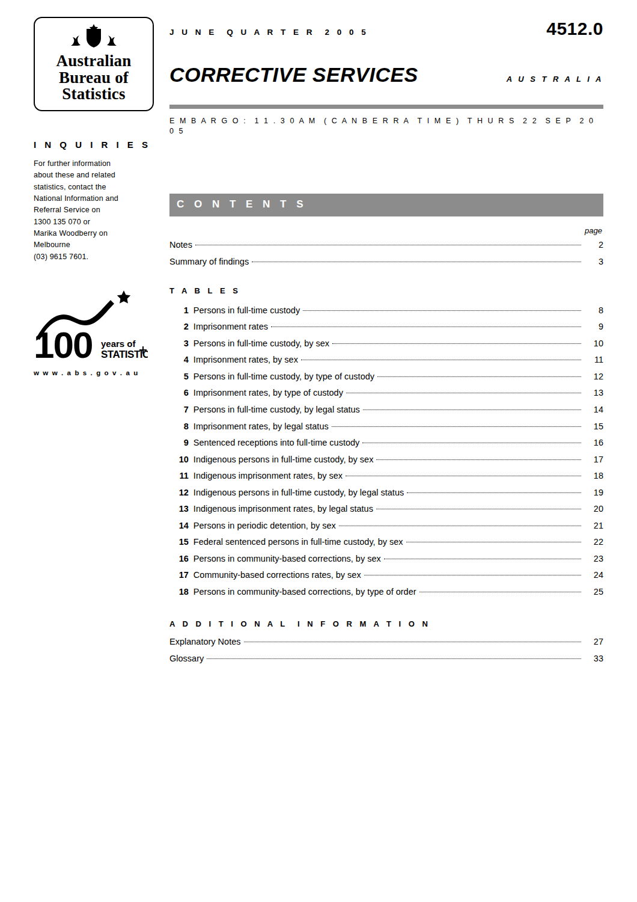Australian Bureau of Statistics
I N Q U I R I E S
For further information
about these and related
statistics, contact the
National Information and
Referral Service on
1300 135 070 or
Marika Woodberry on
Melbourne
(03) 9615 7601.
100 years of STATISTICS
w w w . a b s . g o v . a u
J U N E Q U A R T E R 2 0 0 5
4512.0
CORRECTIVE SERVICES
A U S T R A L I A
E M B A R G O : 1 1 . 3 0 A M ( C A N B E R R A T I M E ) T H U R S 2 2 S E P 2 0 0 5
C O N T E N T S
page
Notes 2
Summary of findings 3
T A B L E S
1 Persons in full-time custody 8
2 Imprisonment rates 9
3 Persons in full-time custody, by sex 10
4 Imprisonment rates, by sex 11
5 Persons in full-time custody, by type of custody 12
6 Imprisonment rates, by type of custody 13
7 Persons in full-time custody, by legal status 14
8 Imprisonment rates, by legal status 15
9 Sentenced receptions into full-time custody 16
10 Indigenous persons in full-time custody, by sex 17
11 Indigenous imprisonment rates, by sex 18
12 Indigenous persons in full-time custody, by legal status 19
13 Indigenous imprisonment rates, by legal status 20
14 Persons in periodic detention, by sex 21
15 Federal sentenced persons in full-time custody, by sex 22
16 Persons in community-based corrections, by sex 23
17 Community-based corrections rates, by sex 24
18 Persons in community-based corrections, by type of order 25
A D D I T I O N A L I N F O R M A T I O N
Explanatory Notes 27
Glossary 33